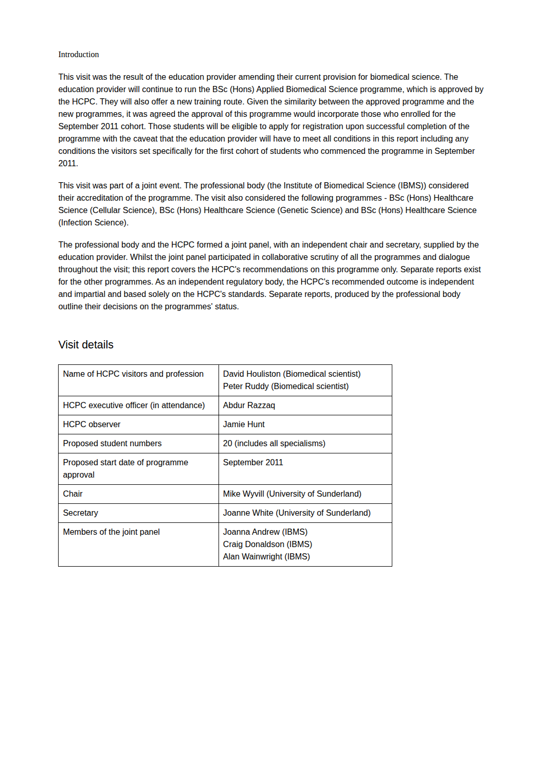Introduction
This visit was the result of the education provider amending their current provision for biomedical science. The education provider will continue to run the BSc (Hons) Applied Biomedical Science programme, which is approved by the HCPC. They will also offer a new training route. Given the similarity between the approved programme and the new programmes, it was agreed the approval of this programme would incorporate those who enrolled for the September 2011 cohort. Those students will be eligible to apply for registration upon successful completion of the programme with the caveat that the education provider will have to meet all conditions in this report including any conditions the visitors set specifically for the first cohort of students who commenced the programme in September 2011.
This visit was part of a joint event. The professional body (the Institute of Biomedical Science (IBMS)) considered their accreditation of the programme. The visit also considered the following programmes - BSc (Hons) Healthcare Science (Cellular Science), BSc (Hons) Healthcare Science (Genetic Science) and BSc (Hons) Healthcare Science (Infection Science).
The professional body and the HCPC formed a joint panel, with an independent chair and secretary, supplied by the education provider. Whilst the joint panel participated in collaborative scrutiny of all the programmes and dialogue throughout the visit; this report covers the HCPC's recommendations on this programme only. Separate reports exist for the other programmes. As an independent regulatory body, the HCPC's recommended outcome is independent and impartial and based solely on the HCPC's standards. Separate reports, produced by the professional body outline their decisions on the programmes' status.
Visit details
| Name of HCPC visitors and profession | David Houliston (Biomedical scientist) Peter Ruddy (Biomedical scientist) |
| HCPC executive officer (in attendance) | Abdur Razzaq |
| HCPC observer | Jamie Hunt |
| Proposed student numbers | 20 (includes all specialisms) |
| Proposed start date of programme approval | September 2011 |
| Chair | Mike Wyvill (University of Sunderland) |
| Secretary | Joanne White (University of Sunderland) |
| Members of the joint panel | Joanna Andrew (IBMS) Craig Donaldson (IBMS) Alan Wainwright (IBMS) |